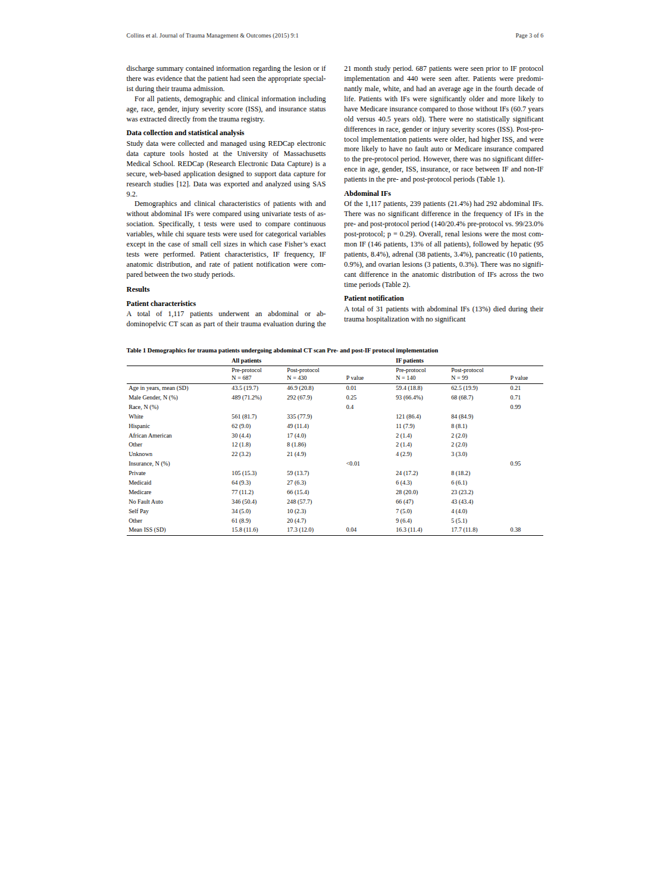Collins et al. Journal of Trauma Management & Outcomes (2015) 9:1
Page 3 of 6
discharge summary contained information regarding the lesion or if there was evidence that the patient had seen the appropriate specialist during their trauma admission.
For all patients, demographic and clinical information including age, race, gender, injury severity score (ISS), and insurance status was extracted directly from the trauma registry.
Data collection and statistical analysis
Study data were collected and managed using REDCap electronic data capture tools hosted at the University of Massachusetts Medical School. REDCap (Research Electronic Data Capture) is a secure, web-based application designed to support data capture for research studies [12]. Data was exported and analyzed using SAS 9.2.
Demographics and clinical characteristics of patients with and without abdominal IFs were compared using univariate tests of association. Specifically, t tests were used to compare continuous variables, while chi square tests were used for categorical variables except in the case of small cell sizes in which case Fisher’s exact tests were performed. Patient characteristics, IF frequency, IF anatomic distribution, and rate of patient notification were compared between the two study periods.
Results
Patient characteristics
A total of 1,117 patients underwent an abdominal or abdominopelvic CT scan as part of their trauma evaluation during the 21 month study period. 687 patients were seen prior to IF protocol implementation and 440 were seen after. Patients were predominantly male, white, and had an average age in the fourth decade of life. Patients with IFs were significantly older and more likely to have Medicare insurance compared to those without IFs (60.7 years old versus 40.5 years old). There were no statistically significant differences in race, gender or injury severity scores (ISS). Post-protocol implementation patients were older, had higher ISS, and were more likely to have no fault auto or Medicare insurance compared to the pre-protocol period. However, there was no significant difference in age, gender, ISS, insurance, or race between IF and non-IF patients in the pre- and post-protocol periods (Table 1).
Abdominal IFs
Of the 1,117 patients, 239 patients (21.4%) had 292 abdominal IFs. There was no significant difference in the frequency of IFs in the pre- and post-protocol period (140/20.4% pre-protocol vs. 99/23.0% post-protocol; p = 0.29). Overall, renal lesions were the most common IF (146 patients, 13% of all patients), followed by hepatic (95 patients, 8.4%), adrenal (38 patients, 3.4%), pancreatic (10 patients, 0.9%), and ovarian lesions (3 patients, 0.3%). There was no significant difference in the anatomic distribution of IFs across the two time periods (Table 2).
Patient notification
A total of 31 patients with abdominal IFs (13%) died during their trauma hospitalization with no significant
Table 1 Demographics for trauma patients undergoing abdominal CT scan Pre- and post-IF protocol implementation
| | All patients | | IF patients |
| --- | --- | --- | --- |
| | Pre-protocol N = 687 | Post-protocol N = 430 | P value | | Pre-protocol N = 140 | Post-protocol N = 99 | P value |
| Age in years, mean (SD) | 43.5 (19.7) | 46.9 (20.8) | 0.01 | | 59.4 (18.8) | 62.5 (19.9) | 0.21 |
| Male Gender, N (%) | 489 (71.2%) | 292 (67.9) | 0.25 | | 93 (66.4%) | 68 (68.7) | 0.71 |
| Race, N (%) | | | 0.4 | | | | 0.99 |
| White | 561 (81.7) | 335 (77.9) | | | 121 (86.4) | 84 (84.9) | |
| Hispanic | 62 (9.0) | 49 (11.4) | | | 11 (7.9) | 8 (8.1) | |
| African American | 30 (4.4) | 17 (4.0) | | | 2 (1.4) | 2 (2.0) | |
| Other | 12 (1.8) | 8 (1.86) | | | 2 (1.4) | 2 (2.0) | |
| Unknown | 22 (3.2) | 21 (4.9) | | | 4 (2.9) | 3 (3.0) | |
| Insurance, N (%) | | | <0.01 | | | | 0.95 |
| Private | 105 (15.3) | 59 (13.7) | | | 24 (17.2) | 8 (18.2) | |
| Medicaid | 64 (9.3) | 27 (6.3) | | | 6 (4.3) | 6 (6.1) | |
| Medicare | 77 (11.2) | 66 (15.4) | | | 28 (20.0) | 23 (23.2) | |
| No Fault Auto | 346 (50.4) | 248 (57.7) | | | 66 (47) | 43 (43.4) | |
| Self Pay | 34 (5.0) | 10 (2.3) | | | 7 (5.0) | 4 (4.0) | |
| Other | 61 (8.9) | 20 (4.7) | | | 9 (6.4) | 5 (5.1) | |
| Mean ISS (SD) | 15.8 (11.6) | 17.3 (12.0) | 0.04 | | 16.3 (11.4) | 17.7 (11.8) | 0.38 |